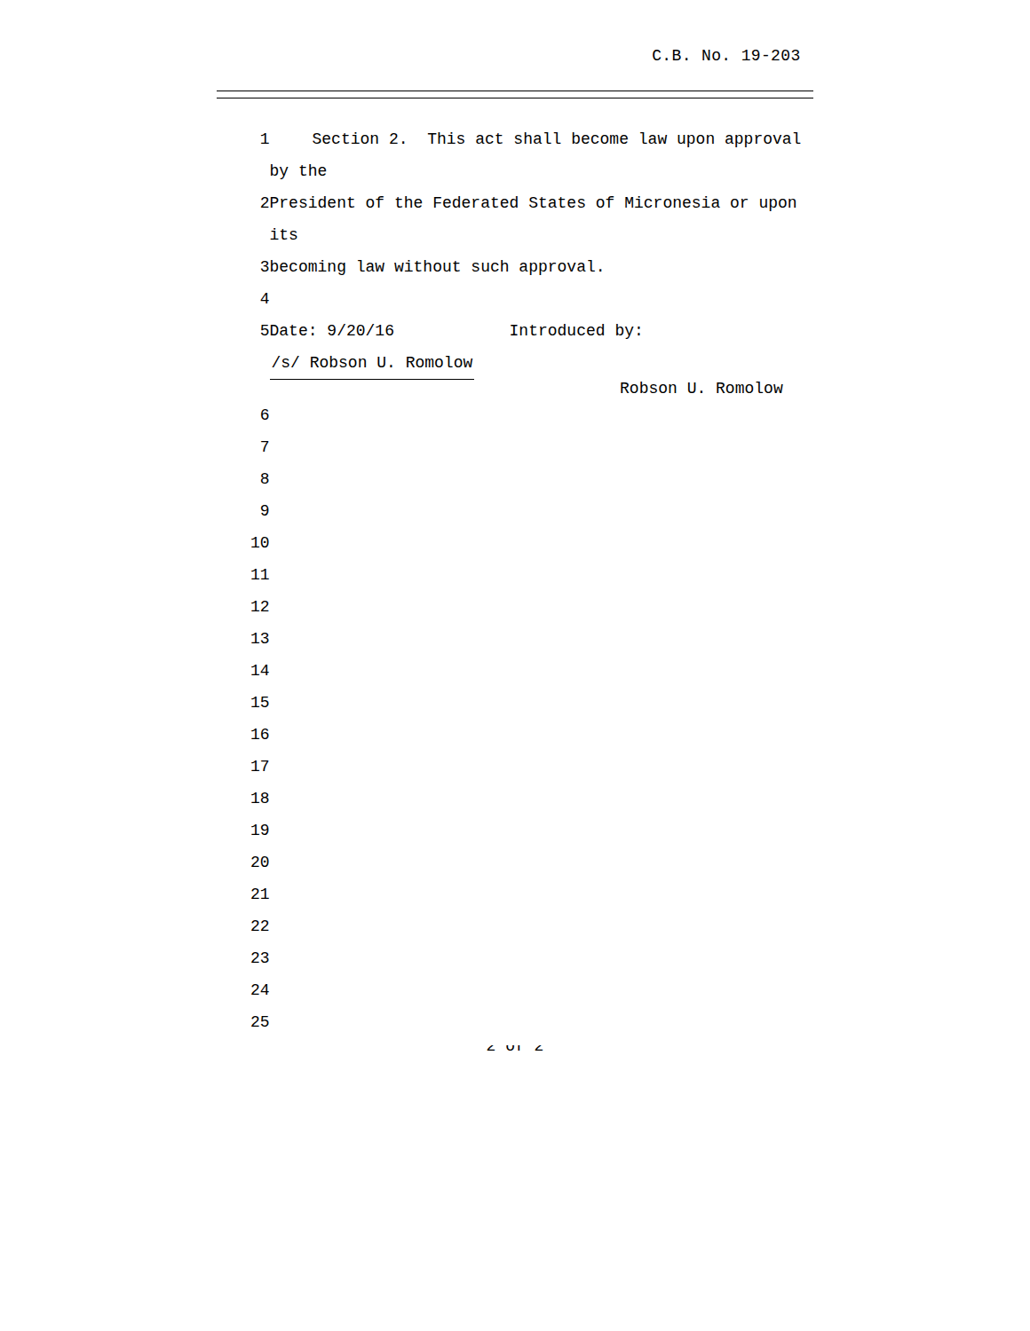C.B. No. 19-203
| 1 | Section 2. This act shall become law upon approval by the |
| 2 | President of the Federated States of Micronesia or upon its |
| 3 | becoming law without such approval. |
| 4 | |
| 5 | Date: 9/20/16 Introduced by: /s/ Robson U. Romolow Robson U. Romolow |
| 6 | |
| 7 | |
| 8 | |
| 9 | |
| 10 | |
| 11 | |
| 12 | |
| 13 | |
| 14 | |
| 15 | |
| 16 | |
| 17 | |
| 18 | |
| 19 | |
| 20 | |
| 21 | |
| 22 | |
| 23 | |
| 24 | |
| 25 | |
2 of 2